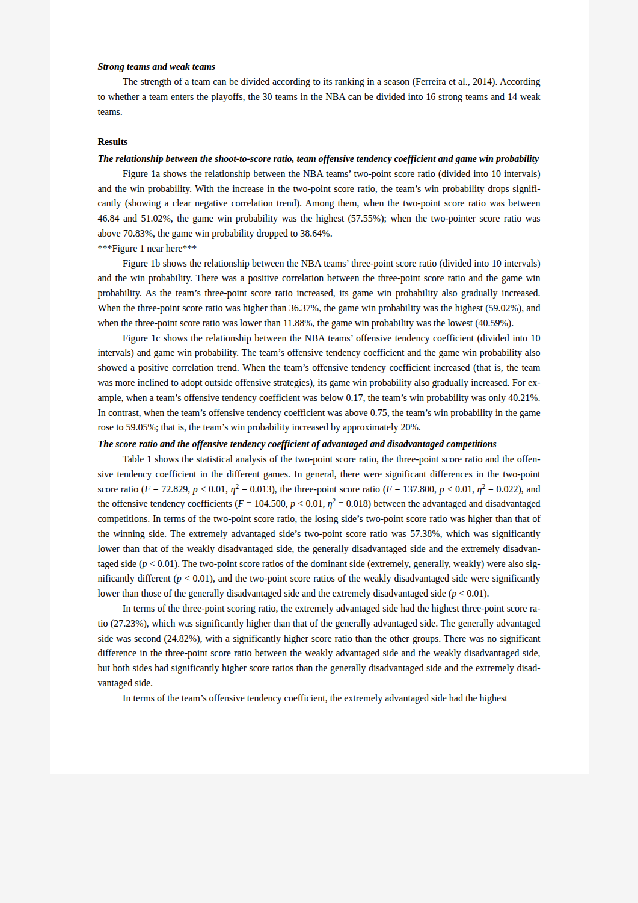Strong teams and weak teams
The strength of a team can be divided according to its ranking in a season (Ferreira et al., 2014). According to whether a team enters the playoffs, the 30 teams in the NBA can be divided into 16 strong teams and 14 weak teams.
Results
The relationship between the shoot-to-score ratio, team offensive tendency coefficient and game win probability
Figure 1a shows the relationship between the NBA teams’ two-point score ratio (divided into 10 intervals) and the win probability. With the increase in the two-point score ratio, the team’s win probability drops significantly (showing a clear negative correlation trend). Among them, when the two-point score ratio was between 46.84 and 51.02%, the game win probability was the highest (57.55%); when the two-pointer score ratio was above 70.83%, the game win probability dropped to 38.64%.
***Figure 1 near here***
Figure 1b shows the relationship between the NBA teams’ three-point score ratio (divided into 10 intervals) and the win probability. There was a positive correlation between the three-point score ratio and the game win probability. As the team’s three-point score ratio increased, its game win probability also gradually increased. When the three-point score ratio was higher than 36.37%, the game win probability was the highest (59.02%), and when the three-point score ratio was lower than 11.88%, the game win probability was the lowest (40.59%).
Figure 1c shows the relationship between the NBA teams’ offensive tendency coefficient (divided into 10 intervals) and game win probability. The team’s offensive tendency coefficient and the game win probability also showed a positive correlation trend. When the team’s offensive tendency coefficient increased (that is, the team was more inclined to adopt outside offensive strategies), its game win probability also gradually increased. For example, when a team’s offensive tendency coefficient was below 0.17, the team’s win probability was only 40.21%. In contrast, when the team’s offensive tendency coefficient was above 0.75, the team’s win probability in the game rose to 59.05%; that is, the team’s win probability increased by approximately 20%.
The score ratio and the offensive tendency coefficient of advantaged and disadvantaged competitions
Table 1 shows the statistical analysis of the two-point score ratio, the three-point score ratio and the offensive tendency coefficient in the different games. In general, there were significant differences in the two-point score ratio (F = 72.829, p < 0.01, η2 = 0.013), the three-point score ratio (F = 137.800, p < 0.01, η2 = 0.022), and the offensive tendency coefficients (F = 104.500, p < 0.01, η2 = 0.018) between the advantaged and disadvantaged competitions. In terms of the two-point score ratio, the losing side’s two-point score ratio was higher than that of the winning side. The extremely advantaged side’s two-point score ratio was 57.38%, which was significantly lower than that of the weakly disadvantaged side, the generally disadvantaged side and the extremely disadvantaged side (p < 0.01). The two-point score ratios of the dominant side (extremely, generally, weakly) were also significantly different (p < 0.01), and the two-point score ratios of the weakly disadvantaged side were significantly lower than those of the generally disadvantaged side and the extremely disadvantaged side (p < 0.01).
In terms of the three-point scoring ratio, the extremely advantaged side had the highest three-point score ratio (27.23%), which was significantly higher than that of the generally advantaged side. The generally advantaged side was second (24.82%), with a significantly higher score ratio than the other groups. There was no significant difference in the three-point score ratio between the weakly advantaged side and the weakly disadvantaged side, but both sides had significantly higher score ratios than the generally disadvantaged side and the extremely disadvantaged side.
In terms of the team’s offensive tendency coefficient, the extremely advantaged side had the highest